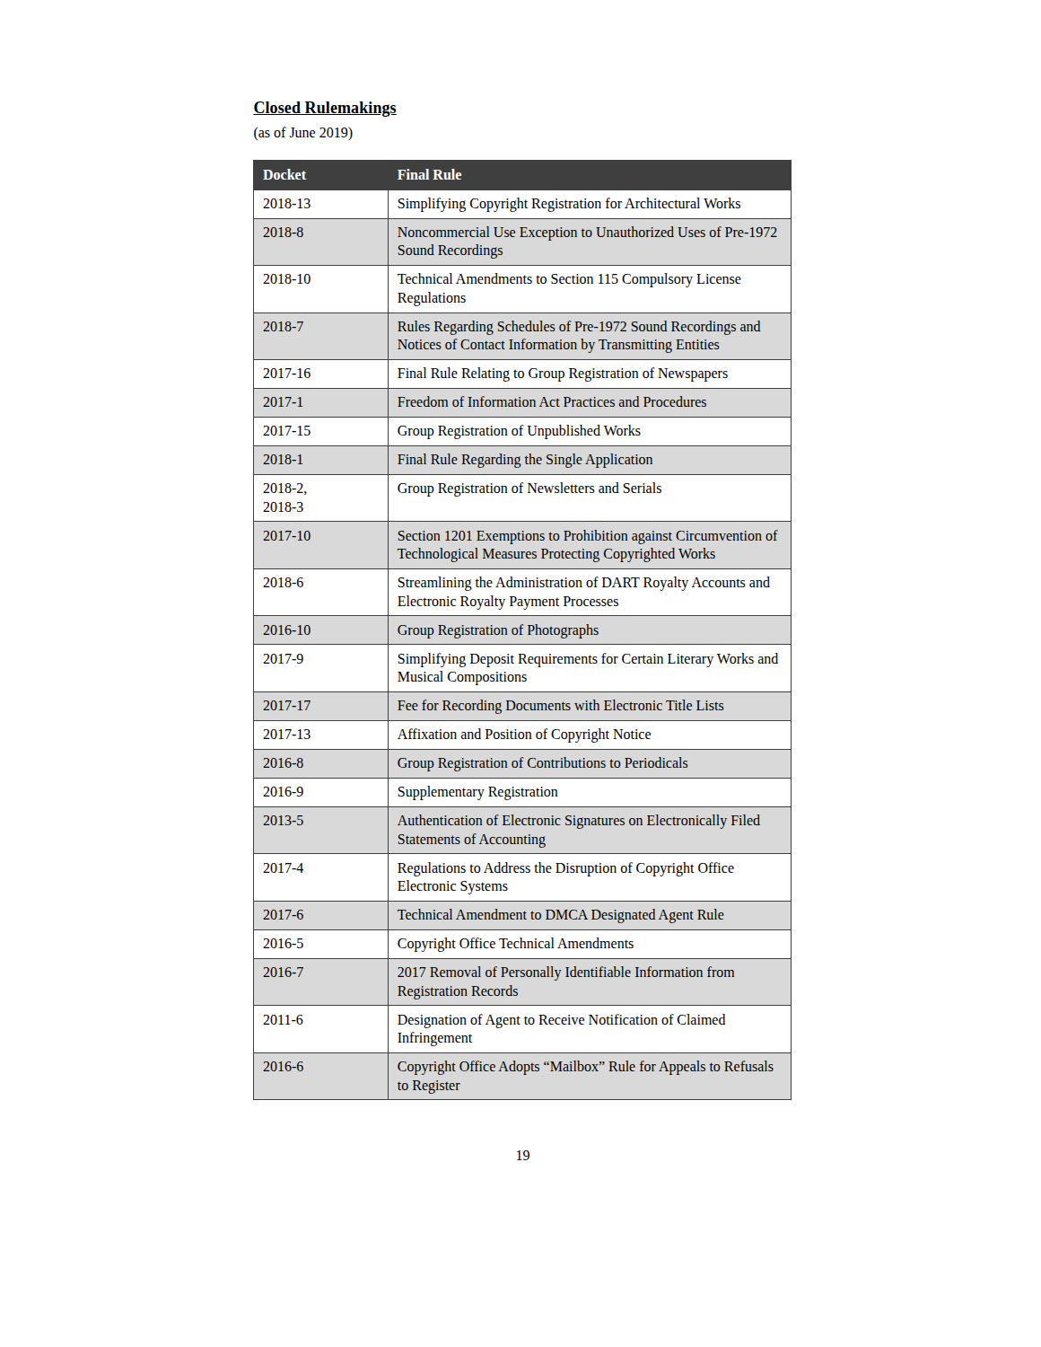Closed Rulemakings
(as of June 2019)
| Docket | Final Rule |
| --- | --- |
| 2018-13 | Simplifying Copyright Registration for Architectural Works |
| 2018-8 | Noncommercial Use Exception to Unauthorized Uses of Pre-1972 Sound Recordings |
| 2018-10 | Technical Amendments to Section 115 Compulsory License Regulations |
| 2018-7 | Rules Regarding Schedules of Pre-1972 Sound Recordings and Notices of Contact Information by Transmitting Entities |
| 2017-16 | Final Rule Relating to Group Registration of Newspapers |
| 2017-1 | Freedom of Information Act Practices and Procedures |
| 2017-15 | Group Registration of Unpublished Works |
| 2018-1 | Final Rule Regarding the Single Application |
| 2018-2, 2018-3 | Group Registration of Newsletters and Serials |
| 2017-10 | Section 1201 Exemptions to Prohibition against Circumvention of Technological Measures Protecting Copyrighted Works |
| 2018-6 | Streamlining the Administration of DART Royalty Accounts and Electronic Royalty Payment Processes |
| 2016-10 | Group Registration of Photographs |
| 2017-9 | Simplifying Deposit Requirements for Certain Literary Works and Musical Compositions |
| 2017-17 | Fee for Recording Documents with Electronic Title Lists |
| 2017-13 | Affixation and Position of Copyright Notice |
| 2016-8 | Group Registration of Contributions to Periodicals |
| 2016-9 | Supplementary Registration |
| 2013-5 | Authentication of Electronic Signatures on Electronically Filed Statements of Accounting |
| 2017-4 | Regulations to Address the Disruption of Copyright Office Electronic Systems |
| 2017-6 | Technical Amendment to DMCA Designated Agent Rule |
| 2016-5 | Copyright Office Technical Amendments |
| 2016-7 | 2017 Removal of Personally Identifiable Information from Registration Records |
| 2011-6 | Designation of Agent to Receive Notification of Claimed Infringement |
| 2016-6 | Copyright Office Adopts “Mailbox” Rule for Appeals to Refusals to Register |
19